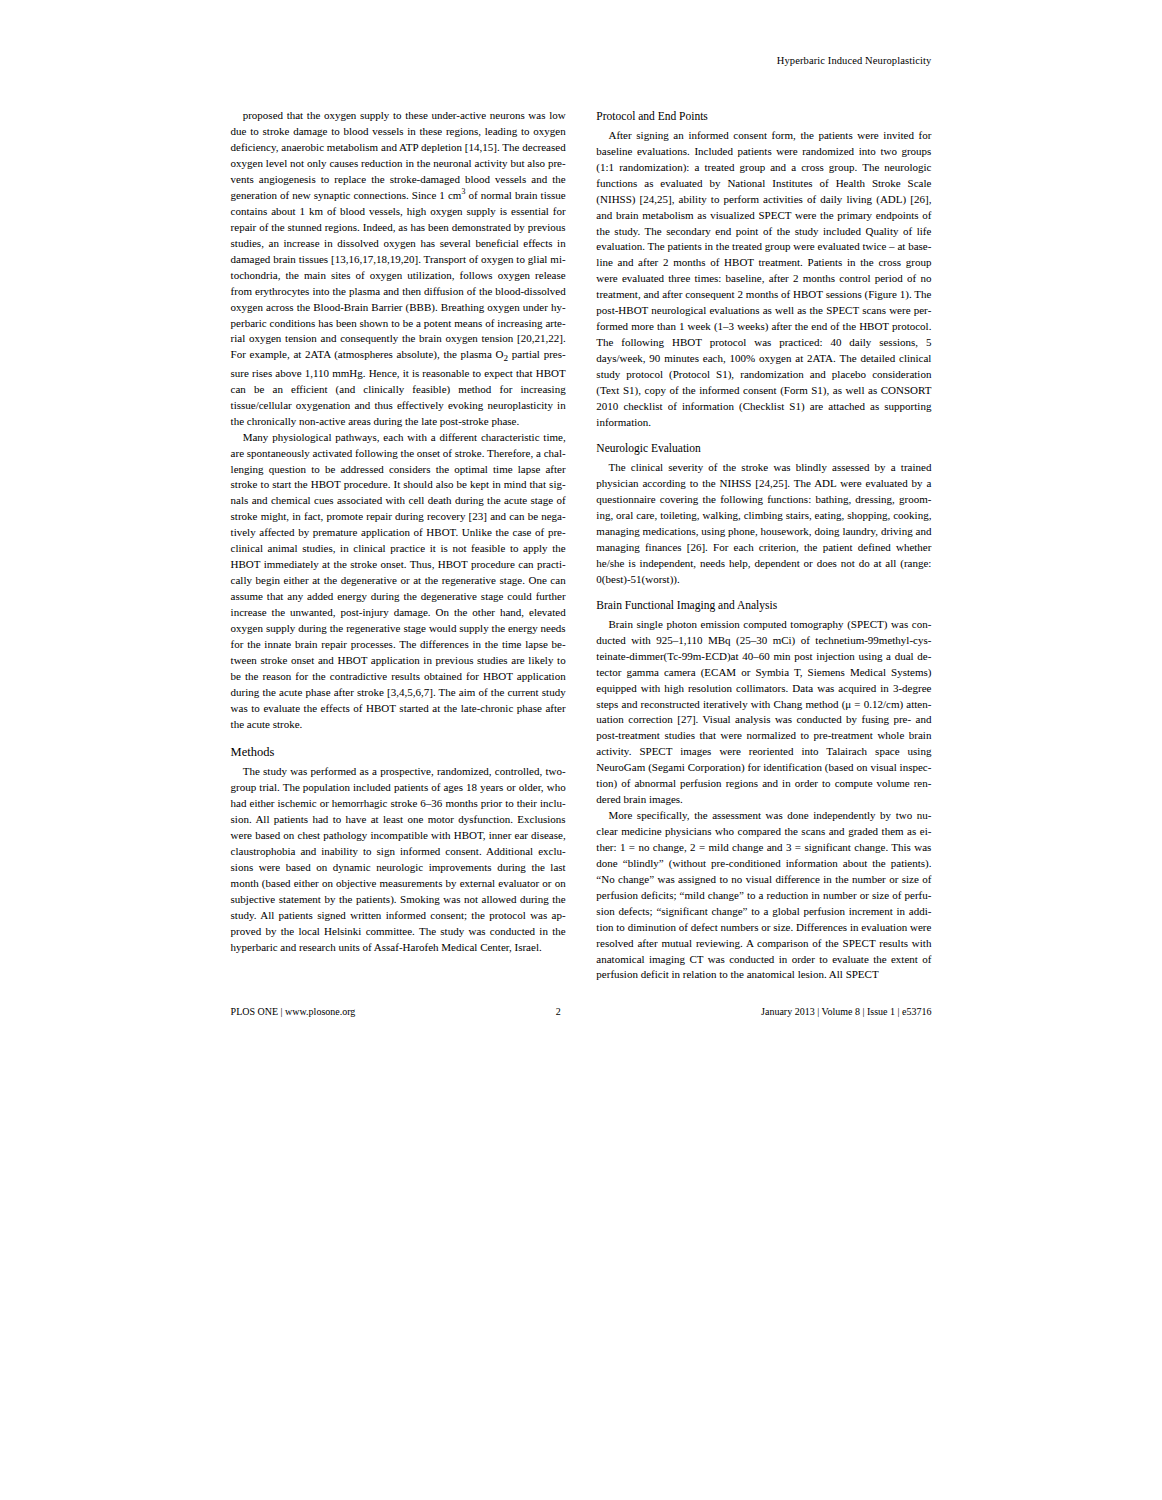Hyperbaric Induced Neuroplasticity
proposed that the oxygen supply to these under-active neurons was low due to stroke damage to blood vessels in these regions, leading to oxygen deficiency, anaerobic metabolism and ATP depletion [14,15]. The decreased oxygen level not only causes reduction in the neuronal activity but also prevents angiogenesis to replace the stroke-damaged blood vessels and the generation of new synaptic connections. Since 1 cm3 of normal brain tissue contains about 1 km of blood vessels, high oxygen supply is essential for repair of the stunned regions. Indeed, as has been demonstrated by previous studies, an increase in dissolved oxygen has several beneficial effects in damaged brain tissues [13,16,17,18,19,20]. Transport of oxygen to glial mitochondria, the main sites of oxygen utilization, follows oxygen release from erythrocytes into the plasma and then diffusion of the blood-dissolved oxygen across the Blood-Brain Barrier (BBB). Breathing oxygen under hyperbaric conditions has been shown to be a potent means of increasing arterial oxygen tension and consequently the brain oxygen tension [20,21,22]. For example, at 2ATA (atmospheres absolute), the plasma O2 partial pressure rises above 1,110 mmHg. Hence, it is reasonable to expect that HBOT can be an efficient (and clinically feasible) method for increasing tissue/cellular oxygenation and thus effectively evoking neuroplasticity in the chronically non-active areas during the late post-stroke phase.
Many physiological pathways, each with a different characteristic time, are spontaneously activated following the onset of stroke. Therefore, a challenging question to be addressed considers the optimal time lapse after stroke to start the HBOT procedure. It should also be kept in mind that signals and chemical cues associated with cell death during the acute stage of stroke might, in fact, promote repair during recovery [23] and can be negatively affected by premature application of HBOT. Unlike the case of preclinical animal studies, in clinical practice it is not feasible to apply the HBOT immediately at the stroke onset. Thus, HBOT procedure can practically begin either at the degenerative or at the regenerative stage. One can assume that any added energy during the degenerative stage could further increase the unwanted, post-injury damage. On the other hand, elevated oxygen supply during the regenerative stage would supply the energy needs for the innate brain repair processes. The differences in the time lapse between stroke onset and HBOT application in previous studies are likely to be the reason for the contradictive results obtained for HBOT application during the acute phase after stroke [3,4,5,6,7]. The aim of the current study was to evaluate the effects of HBOT started at the late-chronic phase after the acute stroke.
Methods
The study was performed as a prospective, randomized, controlled, two-group trial. The population included patients of ages 18 years or older, who had either ischemic or hemorrhagic stroke 6–36 months prior to their inclusion. All patients had to have at least one motor dysfunction. Exclusions were based on chest pathology incompatible with HBOT, inner ear disease, claustrophobia and inability to sign informed consent. Additional exclusions were based on dynamic neurologic improvements during the last month (based either on objective measurements by external evaluator or on subjective statement by the patients). Smoking was not allowed during the study. All patients signed written informed consent; the protocol was approved by the local Helsinki committee. The study was conducted in the hyperbaric and research units of Assaf-Harofeh Medical Center, Israel.
Protocol and End Points
After signing an informed consent form, the patients were invited for baseline evaluations. Included patients were randomized into two groups (1:1 randomization): a treated group and a cross group. The neurologic functions as evaluated by National Institutes of Health Stroke Scale (NIHSS) [24,25], ability to perform activities of daily living (ADL) [26], and brain metabolism as visualized SPECT were the primary endpoints of the study. The secondary end point of the study included Quality of life evaluation. The patients in the treated group were evaluated twice – at baseline and after 2 months of HBOT treatment. Patients in the cross group were evaluated three times: baseline, after 2 months control period of no treatment, and after consequent 2 months of HBOT sessions (Figure 1). The post-HBOT neurological evaluations as well as the SPECT scans were performed more than 1 week (1–3 weeks) after the end of the HBOT protocol. The following HBOT protocol was practiced: 40 daily sessions, 5 days/week, 90 minutes each, 100% oxygen at 2ATA. The detailed clinical study protocol (Protocol S1), randomization and placebo consideration (Text S1), copy of the informed consent (Form S1), as well as CONSORT 2010 checklist of information (Checklist S1) are attached as supporting information.
Neurologic Evaluation
The clinical severity of the stroke was blindly assessed by a trained physician according to the NIHSS [24,25]. The ADL were evaluated by a questionnaire covering the following functions: bathing, dressing, grooming, oral care, toileting, walking, climbing stairs, eating, shopping, cooking, managing medications, using phone, housework, doing laundry, driving and managing finances [26]. For each criterion, the patient defined whether he/she is independent, needs help, dependent or does not do at all (range: 0(best)-51(worst)).
Brain Functional Imaging and Analysis
Brain single photon emission computed tomography (SPECT) was conducted with 925–1,110 MBq (25–30 mCi) of technetium-99methyl-cysteinate-dimmer(Tc-99m-ECD)at 40–60 min post injection using a dual detector gamma camera (ECAM or Symbia T, Siemens Medical Systems) equipped with high resolution collimators. Data was acquired in 3-degree steps and reconstructed iteratively with Chang method (μ = 0.12/cm) attenuation correction [27]. Visual analysis was conducted by fusing pre- and post-treatment studies that were normalized to pre-treatment whole brain activity. SPECT images were reoriented into Talairach space using NeuroGam (Segami Corporation) for identification (based on visual inspection) of abnormal perfusion regions and in order to compute volume rendered brain images.
More specifically, the assessment was done independently by two nuclear medicine physicians who compared the scans and graded them as either: 1 = no change, 2 = mild change and 3 = significant change. This was done “blindly” (without pre-conditioned information about the patients). “No change” was assigned to no visual difference in the number or size of perfusion deficits; “mild change” to a reduction in number or size of perfusion defects; “significant change” to a global perfusion increment in addition to diminution of defect numbers or size. Differences in evaluation were resolved after mutual reviewing. A comparison of the SPECT results with anatomical imaging CT was conducted in order to evaluate the extent of perfusion deficit in relation to the anatomical lesion. All SPECT
PLOS ONE | www.plosone.org
2
January 2013 | Volume 8 | Issue 1 | e53716